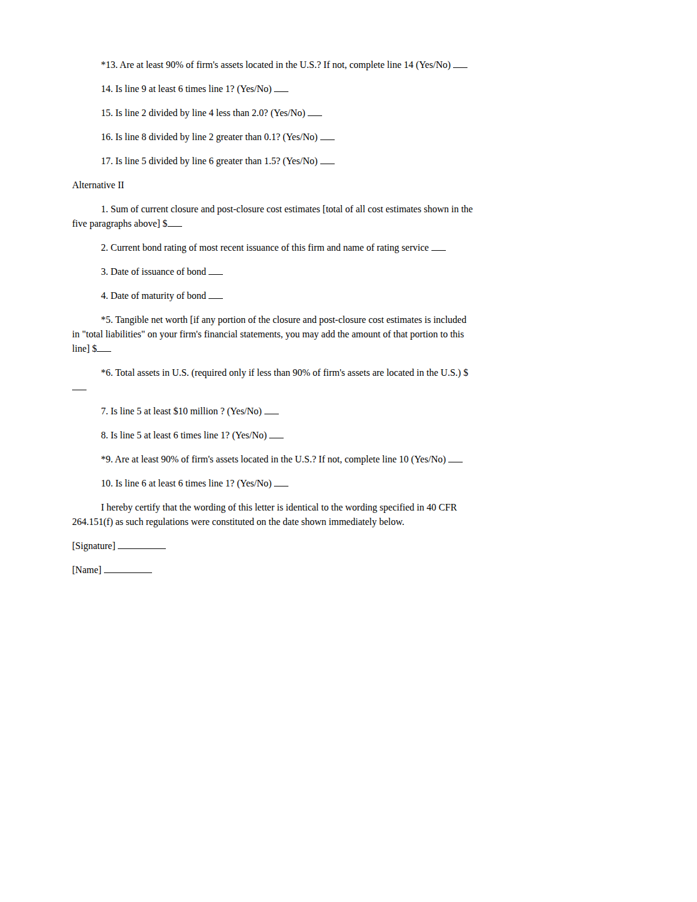*13. Are at least 90% of firm's assets located in the U.S.? If not, complete line 14 (Yes/No)
14. Is line 9 at least 6 times line 1? (Yes/No)
15. Is line 2 divided by line 4 less than 2.0? (Yes/No)
16. Is line 8 divided by line 2 greater than 0.1? (Yes/No)
17. Is line 5 divided by line 6 greater than 1.5? (Yes/No)
Alternative II
1. Sum of current closure and post-closure cost estimates [total of all cost estimates shown in the five paragraphs above] $
2. Current bond rating of most recent issuance of this firm and name of rating service
3. Date of issuance of bond
4. Date of maturity of bond
*5. Tangible net worth [if any portion of the closure and post-closure cost estimates is included in "total liabilities" on your firm's financial statements, you may add the amount of that portion to this line] $
*6. Total assets in U.S. (required only if less than 90% of firm's assets are located in the U.S.) $
7. Is line 5 at least $10 million ? (Yes/No)
8. Is line 5 at least 6 times line 1? (Yes/No)
*9. Are at least 90% of firm's assets located in the U.S.? If not, complete line 10 (Yes/No)
10. Is line 6 at least 6 times line 1? (Yes/No)
I hereby certify that the wording of this letter is identical to the wording specified in 40 CFR 264.151(f) as such regulations were constituted on the date shown immediately below.
[Signature]
[Name]